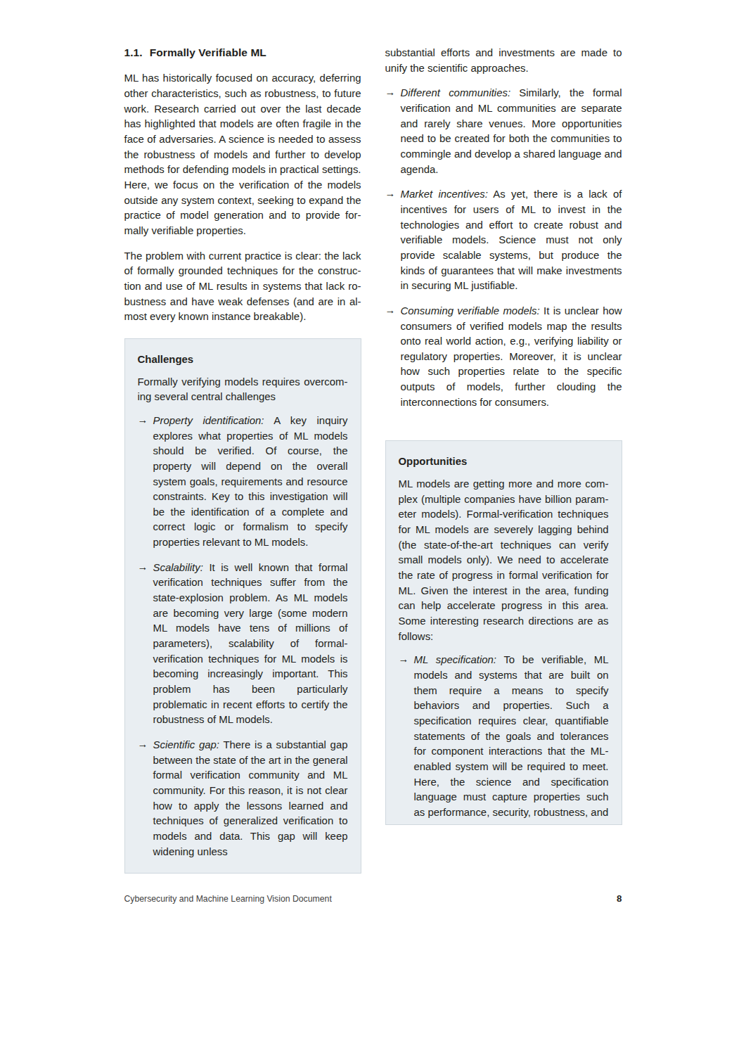1.1. Formally Verifiable ML
ML has historically focused on accuracy, deferring other characteristics, such as robustness, to future work. Research carried out over the last decade has highlighted that models are often fragile in the face of adversaries. A science is needed to assess the robustness of models and further to develop methods for defending models in practical settings. Here, we focus on the verification of the models outside any system context, seeking to expand the practice of model generation and to provide formally verifiable properties.
The problem with current practice is clear: the lack of formally grounded techniques for the construction and use of ML results in systems that lack robustness and have weak defenses (and are in almost every known instance breakable).
Challenges
Formally verifying models requires overcoming several central challenges
Property identification: A key inquiry explores what properties of ML models should be verified. Of course, the property will depend on the overall system goals, requirements and resource constraints. Key to this investigation will be the identification of a complete and correct logic or formalism to specify properties relevant to ML models.
Scalability: It is well known that formal verification techniques suffer from the state-explosion problem. As ML models are becoming very large (some modern ML models have tens of millions of parameters), scalability of formal-verification techniques for ML models is becoming increasingly important. This problem has been particularly problematic in recent efforts to certify the robustness of ML models.
Scientific gap: There is a substantial gap between the state of the art in the general formal verification community and ML community. For this reason, it is not clear how to apply the lessons learned and techniques of generalized verification to models and data. This gap will keep widening unless
substantial efforts and investments are made to unify the scientific approaches.
Different communities: Similarly, the formal verification and ML communities are separate and rarely share venues. More opportunities need to be created for both the communities to commingle and develop a shared language and agenda.
Market incentives: As yet, there is a lack of incentives for users of ML to invest in the technologies and effort to create robust and verifiable models. Science must not only provide scalable systems, but produce the kinds of guarantees that will make investments in securing ML justifiable.
Consuming verifiable models: It is unclear how consumers of verified models map the results onto real world action, e.g., verifying liability or regulatory properties. Moreover, it is unclear how such properties relate to the specific outputs of models, further clouding the interconnections for consumers.
Opportunities
ML models are getting more and more complex (multiple companies have billion parameter models). Formal-verification techniques for ML models are severely lagging behind (the state-of-the-art techniques can verify small models only). We need to accelerate the rate of progress in formal verification for ML. Given the interest in the area, funding can help accelerate progress in this area. Some interesting research directions are as follows:
ML specification: To be verifiable, ML models and systems that are built on them require a means to specify behaviors and properties. Such a specification requires clear, quantifiable statements of the goals and tolerances for component interactions that the ML-enabled system will be required to meet. Here, the science and specification language must capture properties such as performance, security, robustness, and
Cybersecurity and Machine Learning Vision Document
8